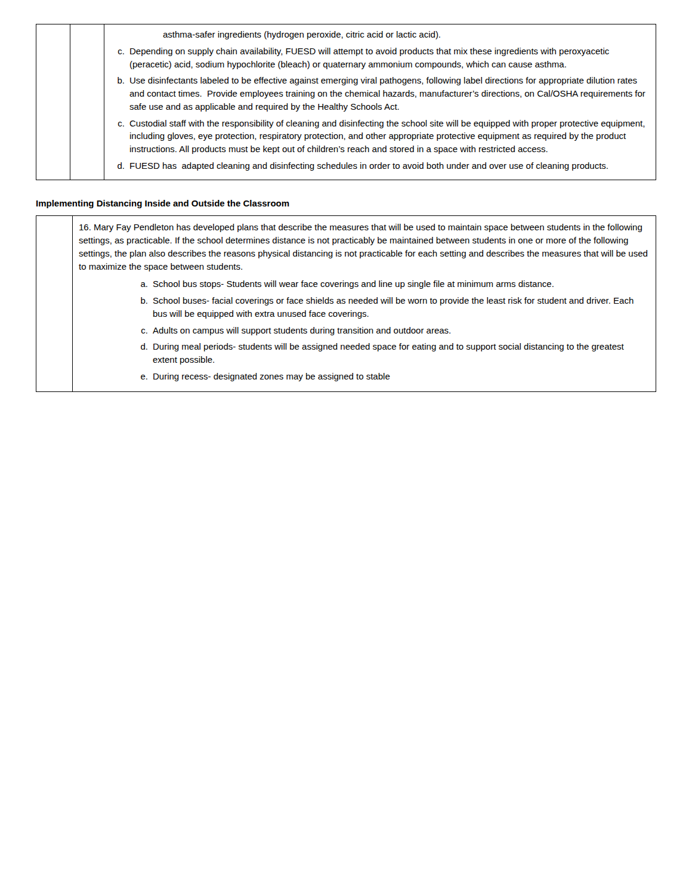| | | asthma-safer ingredients (hydrogen peroxide, citric acid or lactic acid). c. Depending on supply chain availability, FUESD will attempt to avoid products that mix these ingredients with peroxyacetic (peracetic) acid, sodium hypochlorite (bleach) or quaternary ammonium compounds, which can cause asthma. b. Use disinfectants labeled to be effective against emerging viral pathogens, following label directions for appropriate dilution rates and contact times. Provide employees training on the chemical hazards, manufacturer’s directions, on Cal/OSHA requirements for safe use and as applicable and required by the Healthy Schools Act. c. Custodial staff with the responsibility of cleaning and disinfecting the school site will be equipped with proper protective equipment, including gloves, eye protection, respiratory protection, and other appropriate protective equipment as required by the product instructions. All products must be kept out of children’s reach and stored in a space with restricted access. d. FUESD has adapted cleaning and disinfecting schedules in order to avoid both under and over use of cleaning products. |
Implementing Distancing Inside and Outside the Classroom
| | 16. Mary Fay Pendleton has developed plans that describe the measures that will be used to maintain space between students in the following settings, as practicable. If the school determines distance is not practicably be maintained between students in one or more of the following settings, the plan also describes the reasons physical distancing is not practicable for each setting and describes the measures that will be used to maximize the space between students. a. School bus stops- Students will wear face coverings and line up single file at minimum arms distance. b. School buses- facial coverings or face shields as needed will be worn to provide the least risk for student and driver. Each bus will be equipped with extra unused face coverings. c. Adults on campus will support students during transition and outdoor areas. d. During meal periods- students will be assigned needed space for eating and to support social distancing to the greatest extent possible. e. During recess- designated zones may be assigned to stable |